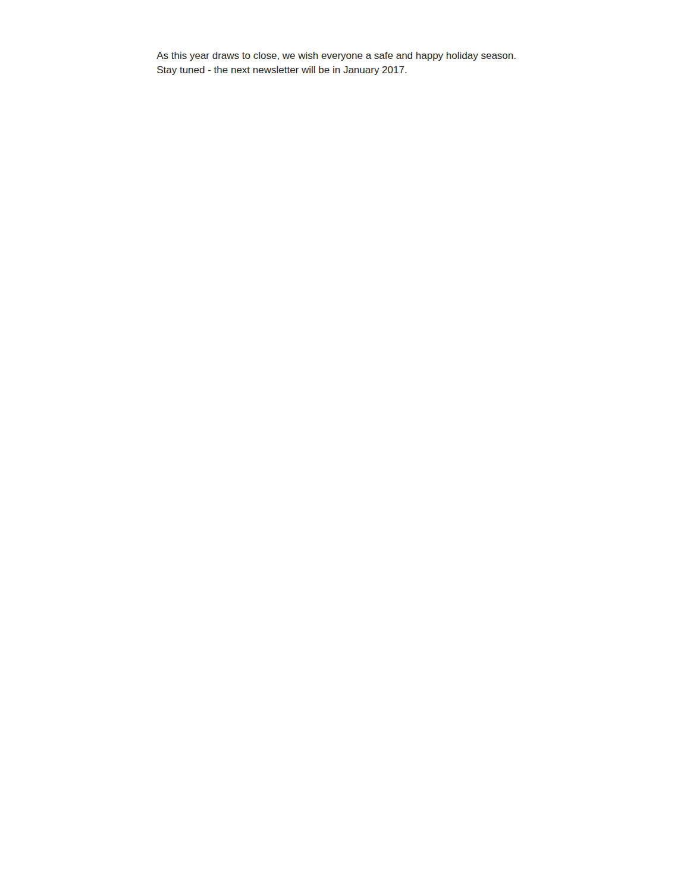As this year draws to close, we wish everyone a safe and happy holiday season. Stay tuned - the next newsletter will be in January 2017.